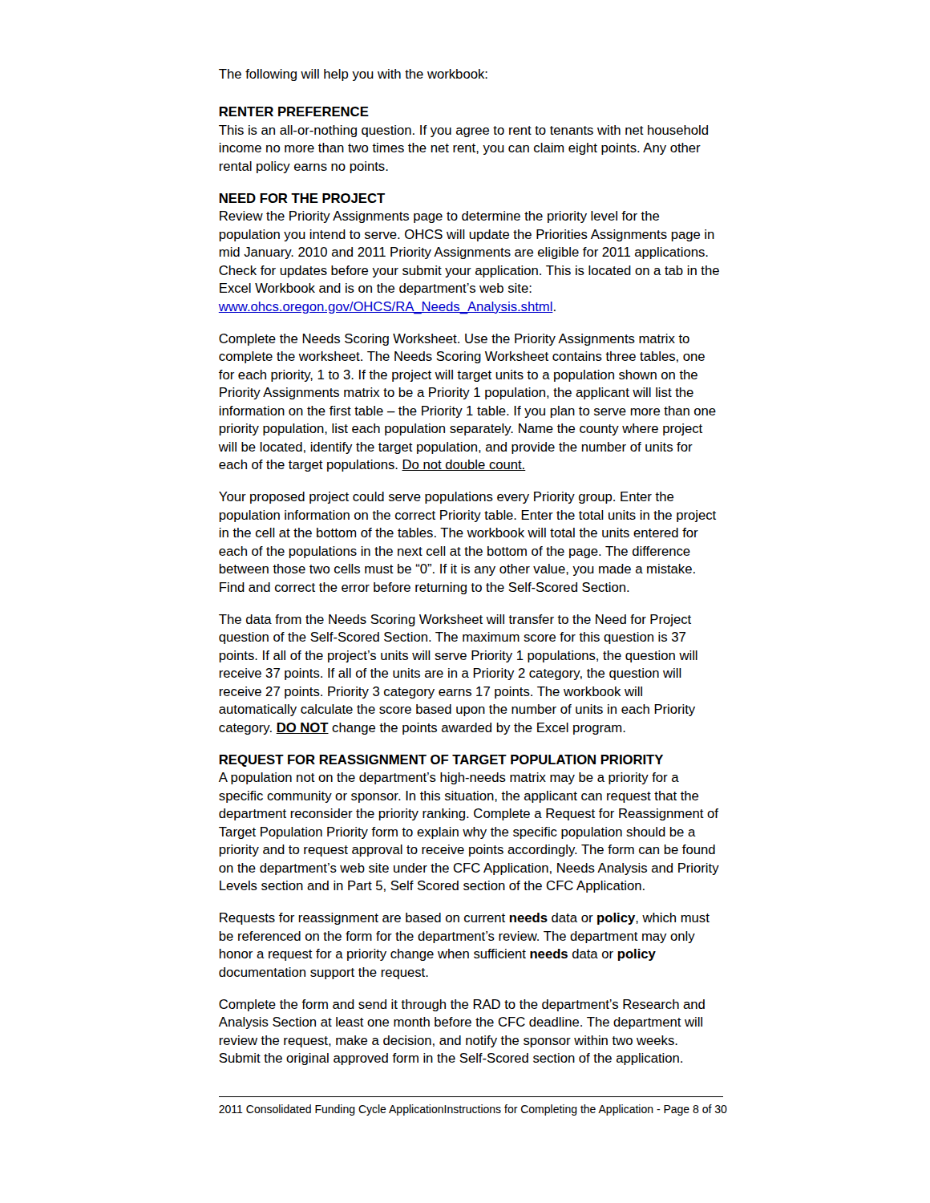The following will help you with the workbook:
Renter Preference
This is an all-or-nothing question. If you agree to rent to tenants with net household income no more than two times the net rent, you can claim eight points. Any other rental policy earns no points.
Need for the Project
Review the Priority Assignments page to determine the priority level for the population you intend to serve. OHCS will update the Priorities Assignments page in mid January. 2010 and 2011 Priority Assignments are eligible for 2011 applications. Check for updates before your submit your application. This is located on a tab in the Excel Workbook and is on the department’s web site: www.ohcs.oregon.gov/OHCS/RA_Needs_Analysis.shtml.
Complete the Needs Scoring Worksheet. Use the Priority Assignments matrix to complete the worksheet. The Needs Scoring Worksheet contains three tables, one for each priority, 1 to 3. If the project will target units to a population shown on the Priority Assignments matrix to be a Priority 1 population, the applicant will list the information on the first table – the Priority 1 table. If you plan to serve more than one priority population, list each population separately. Name the county where project will be located, identify the target population, and provide the number of units for each of the target populations. Do not double count.
Your proposed project could serve populations every Priority group. Enter the population information on the correct Priority table. Enter the total units in the project in the cell at the bottom of the tables. The workbook will total the units entered for each of the populations in the next cell at the bottom of the page. The difference between those two cells must be “0”. If it is any other value, you made a mistake. Find and correct the error before returning to the Self-Scored Section.
The data from the Needs Scoring Worksheet will transfer to the Need for Project question of the Self-Scored Section. The maximum score for this question is 37 points. If all of the project’s units will serve Priority 1 populations, the question will receive 37 points. If all of the units are in a Priority 2 category, the question will receive 27 points. Priority 3 category earns 17 points. The workbook will automatically calculate the score based upon the number of units in each Priority category. DO NOT change the points awarded by the Excel program.
Request for Reassignment of Target Population Priority
A population not on the department’s high-needs matrix may be a priority for a specific community or sponsor. In this situation, the applicant can request that the department reconsider the priority ranking. Complete a Request for Reassignment of Target Population Priority form to explain why the specific population should be a priority and to request approval to receive points accordingly. The form can be found on the department’s web site under the CFC Application, Needs Analysis and Priority Levels section and in Part 5, Self Scored section of the CFC Application.
Requests for reassignment are based on current needs data or policy, which must be referenced on the form for the department’s review. The department may only honor a request for a priority change when sufficient needs data or policy documentation support the request.
Complete the form and send it through the RAD to the department’s Research and Analysis Section at least one month before the CFC deadline. The department will review the request, make a decision, and notify the sponsor within two weeks. Submit the original approved form in the Self-Scored section of the application.
2011 Consolidated Funding Cycle Application Instructions for Completing the Application - Page 8 of 30